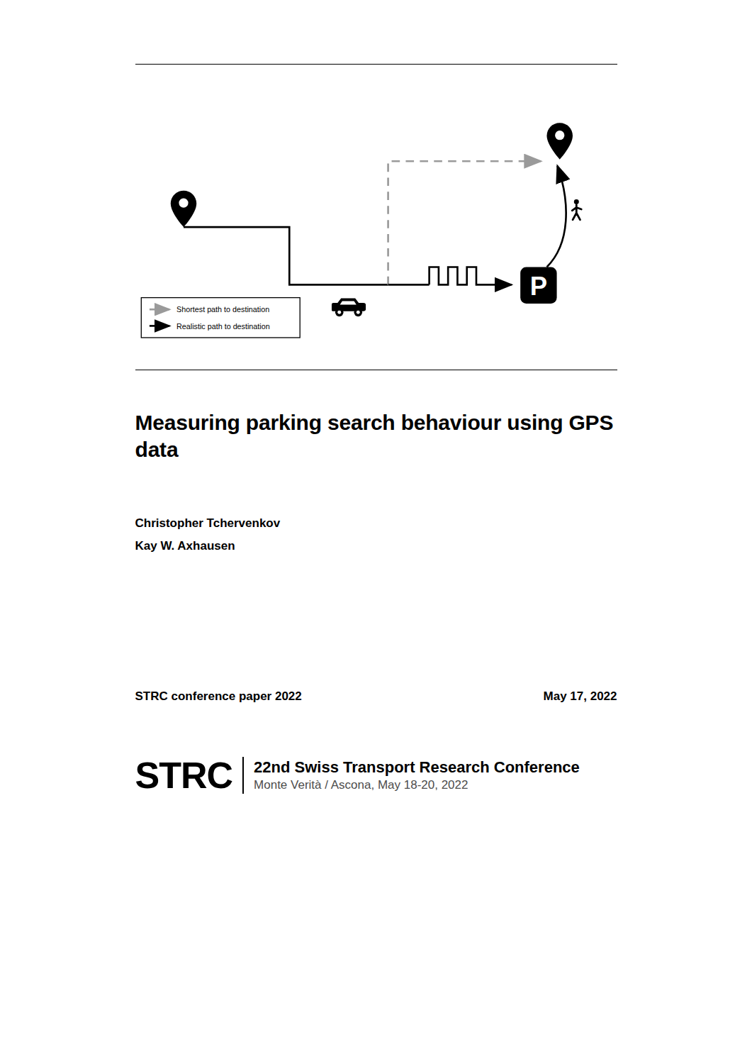P Shortest path to destination Realistic path to destination
Measuring parking search behaviour using GPS data
Christopher Tchervenkov
Kay W. Axhausen
STRC conference paper 2022 May 17, 2022
STRC
22nd Swiss Transport Research Conference
Monte Verità / Ascona, May 18-20, 2022